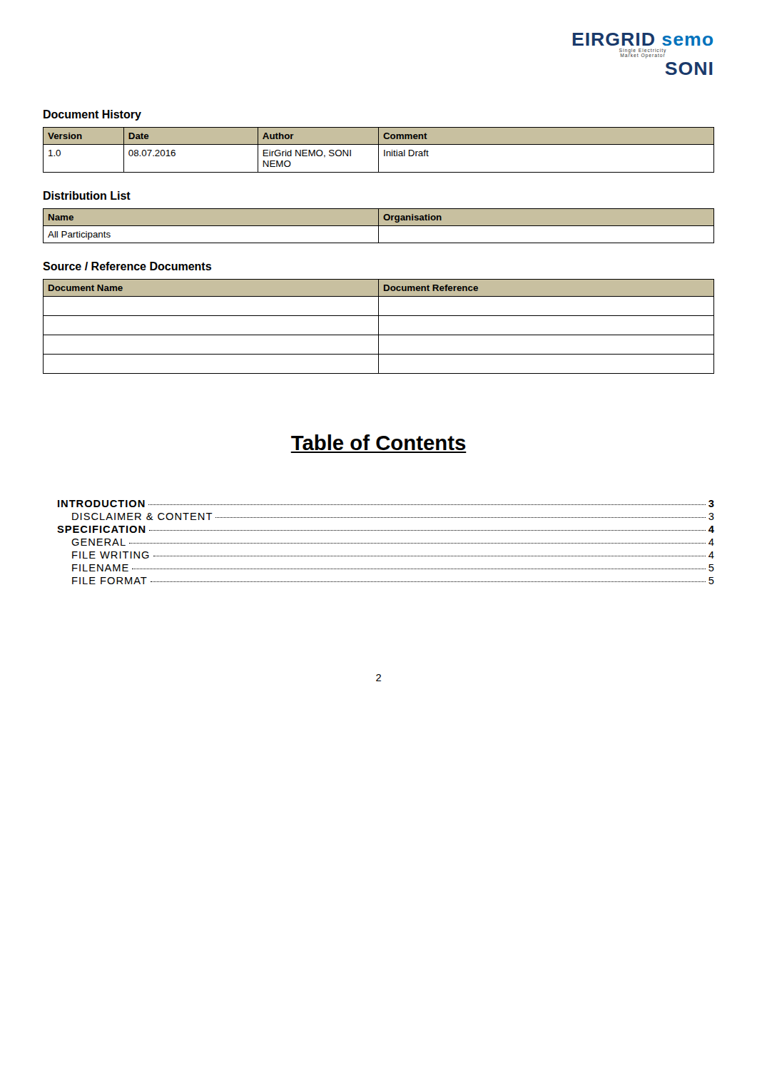EIRGRID semoSingle Electricity
Market Operator SONI
Document History
| Version | Date | Author | Comment |
| --- | --- | --- | --- |
| 1.0 | 08.07.2016 | EirGrid NEMO, SONI NEMO | Initial Draft |
Distribution List
| Name | Organisation |
| --- | --- |
| All Participants | |
Source / Reference Documents
| Document Name | Document Reference |
| --- | --- |
Table of Contents
INTRODUCTION 3
DISCLAIMER & CONTENT 3
SPECIFICATION 4
GENERAL 4
FILE WRITING 4
FILENAME 5
FILE FORMAT 5
2